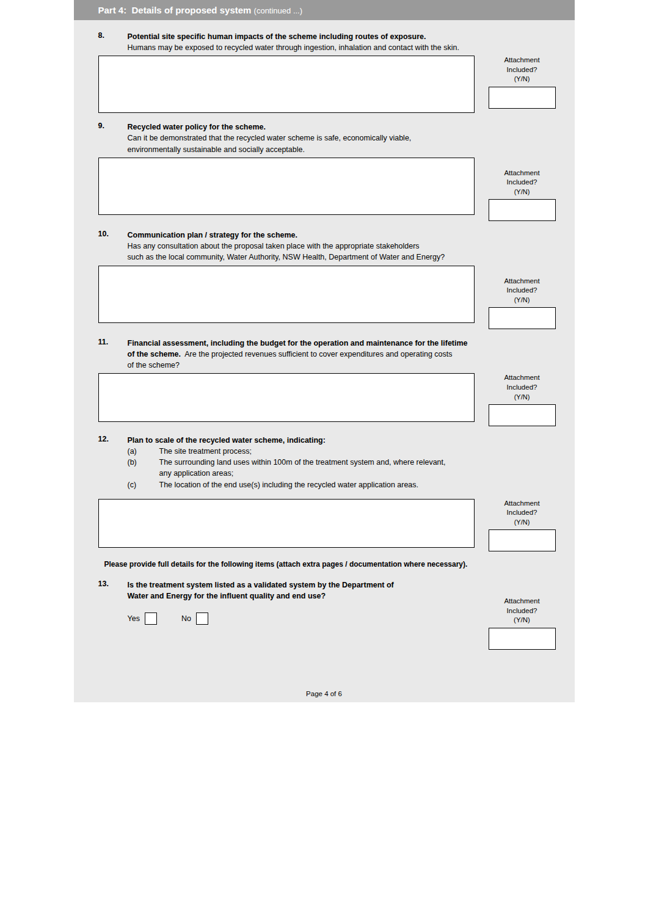Part 4: Details of proposed system (continued ...)
8.
Potential site specific human impacts of the scheme including routes of exposure.
Humans may be exposed to recycled water through ingestion, inhalation and contact with the skin.
Attachment
Included?
(Y/N)
9.
Recycled water policy for the scheme.
Can it be demonstrated that the recycled water scheme is safe, economically viable,
environmentally sustainable and socially acceptable.
Attachment
Included?
(Y/N)
10.
Communication plan / strategy for the scheme.
Has any consultation about the proposal taken place with the appropriate stakeholders
such as the local community, Water Authority, NSW Health, Department of Water and Energy?
Attachment
Included?
(Y/N)
11.
Financial assessment, including the budget for the operation and maintenance for the lifetime
of the scheme. Are the projected revenues sufficient to cover expenditures and operating costs
of the scheme?
Attachment
Included?
(Y/N)
12.
Plan to scale of the recycled water scheme, indicating:
(a)
The site treatment process;
(b)
The surrounding land uses within 100m of the treatment system and, where relevant,
any application areas;
(c)
The location of the end use(s) including the recycled water application areas.
Attachment
Included?
(Y/N)
Please provide full details for the following items (attach extra pages / documentation where necessary).
13.
Is the treatment system listed as a validated system by the Department of
Water and Energy for the influent quality and end use?
Yes No
Attachment
Included?
(Y/N)
Page 4 of 6